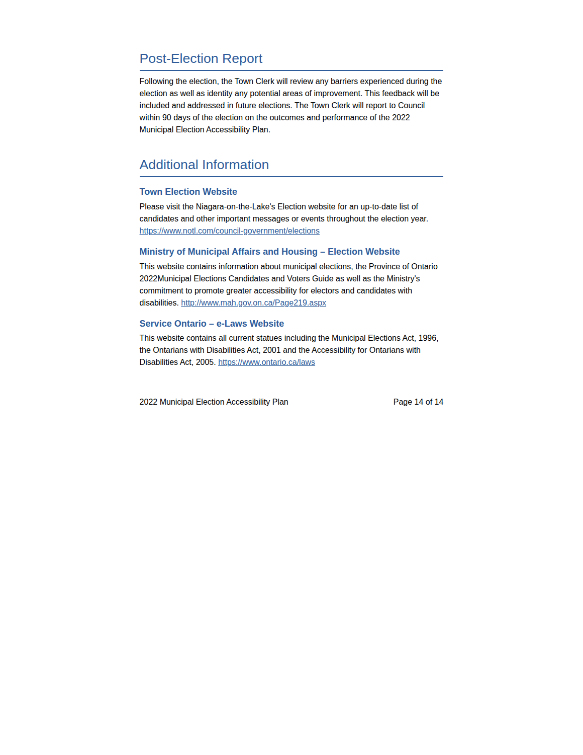Post-Election Report
Following the election, the Town Clerk will review any barriers experienced during the election as well as identity any potential areas of improvement. This feedback will be included and addressed in future elections. The Town Clerk will report to Council within 90 days of the election on the outcomes and performance of the 2022 Municipal Election Accessibility Plan.
Additional Information
Town Election Website
Please visit the Niagara-on-the-Lake's Election website for an up-to-date list of candidates and other important messages or events throughout the election year. https://www.notl.com/council-government/elections
Ministry of Municipal Affairs and Housing – Election Website
This website contains information about municipal elections, the Province of Ontario 2022Municipal Elections Candidates and Voters Guide as well as the Ministry's commitment to promote greater accessibility for electors and candidates with disabilities. http://www.mah.gov.on.ca/Page219.aspx
Service Ontario – e-Laws Website
This website contains all current statues including the Municipal Elections Act, 1996, the Ontarians with Disabilities Act, 2001 and the Accessibility for Ontarians with Disabilities Act, 2005. https://www.ontario.ca/laws
2022 Municipal Election Accessibility Plan Page 14 of 14